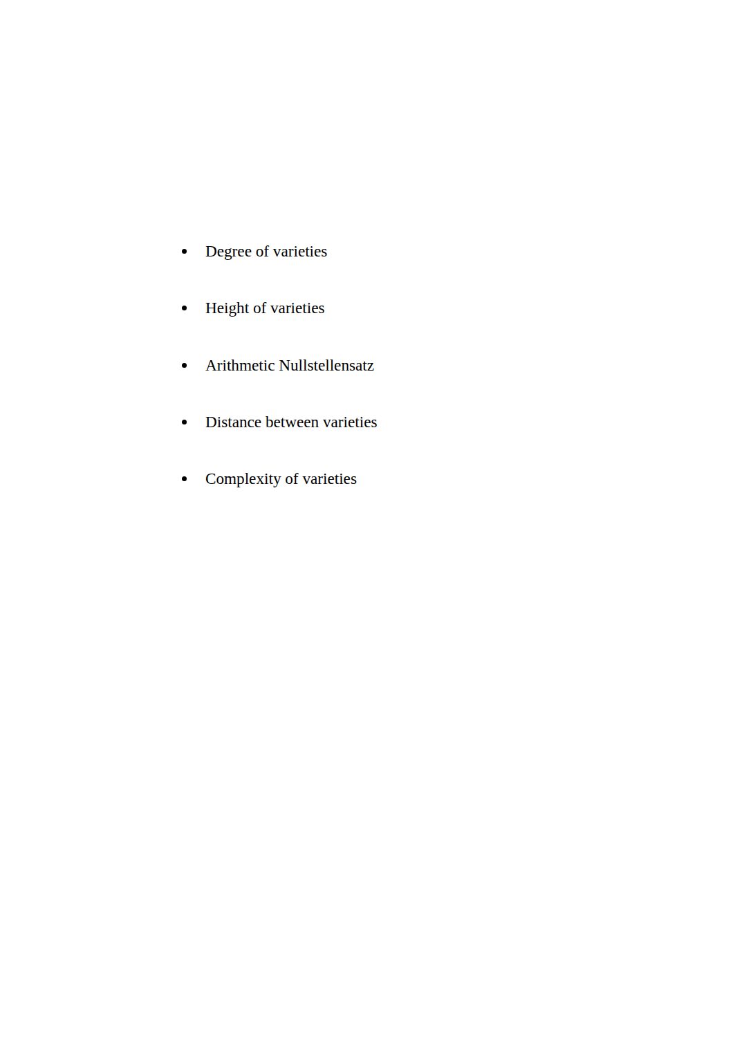Degree of varieties
Height of varieties
Arithmetic Nullstellensatz
Distance between varieties
Complexity of varieties